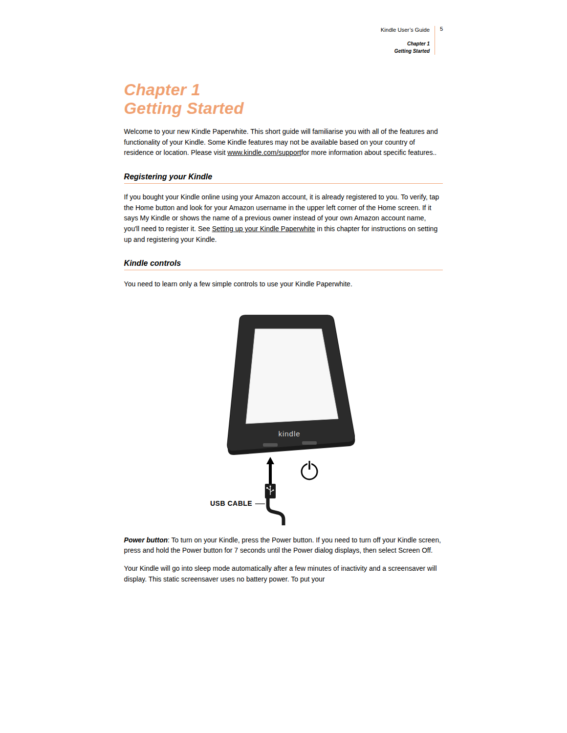Kindle User’s Guide
Chapter 1
Getting Started
5
Chapter 1
Getting Started
Welcome to your new Kindle Paperwhite. This short guide will familiarise you with all of the features and functionality of your Kindle. Some Kindle features may not be available based on your country of residence or location. Please visit www.kindle.com/supportfor more information about specific features..
Registering your Kindle
If you bought your Kindle online using your Amazon account, it is already registered to you. To verify, tap the Home button and look for your Amazon username in the upper left corner of the Home screen. If it says My Kindle or shows the name of a previous owner instead of your own Amazon account name, you'll need to register it. See Setting up your Kindle Paperwhite in this chapter for instructions on setting up and registering your Kindle.
Kindle controls
You need to learn only a few simple controls to use your Kindle Paperwhite.
kindle USB CABLE
Power button: To turn on your Kindle, press the Power button. If you need to turn off your Kindle screen, press and hold the Power button for 7 seconds until the Power dialog displays, then select Screen Off.
Your Kindle will go into sleep mode automatically after a few minutes of inactivity and a screensaver will display. This static screensaver uses no battery power. To put your